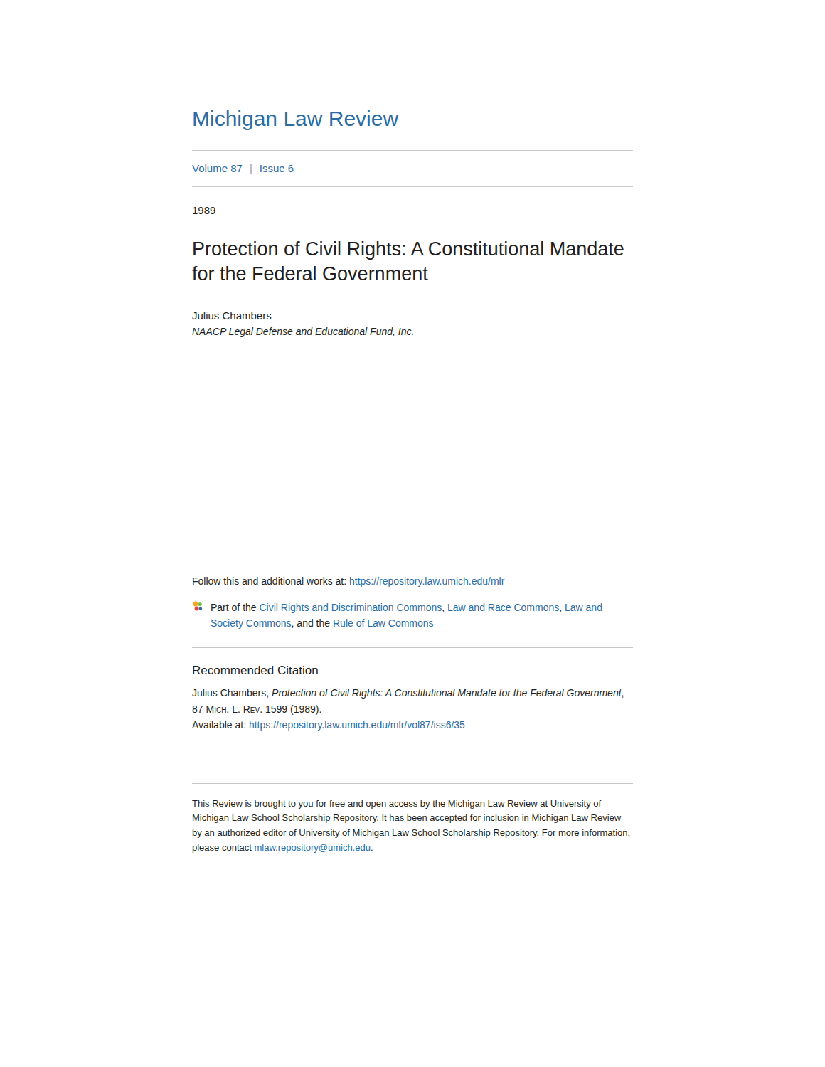Michigan Law Review
Volume 87|Issue 6
1989
Protection of Civil Rights: A Constitutional Mandate for the Federal Government
Julius Chambers
NAACP Legal Defense and Educational Fund, Inc.
Follow this and additional works at: https://repository.law.umich.edu/mlr
Part of the Civil Rights and Discrimination Commons, Law and Race Commons, Law and Society Commons, and the Rule of Law Commons
Recommended Citation
Julius Chambers, Protection of Civil Rights: A Constitutional Mandate for the Federal Government, 87 Mich. L. Rev. 1599 (1989).
Available at: https://repository.law.umich.edu/mlr/vol87/iss6/35
This Review is brought to you for free and open access by the Michigan Law Review at University of Michigan Law School Scholarship Repository. It has been accepted for inclusion in Michigan Law Review by an authorized editor of University of Michigan Law School Scholarship Repository. For more information, please contact mlaw.repository@umich.edu.